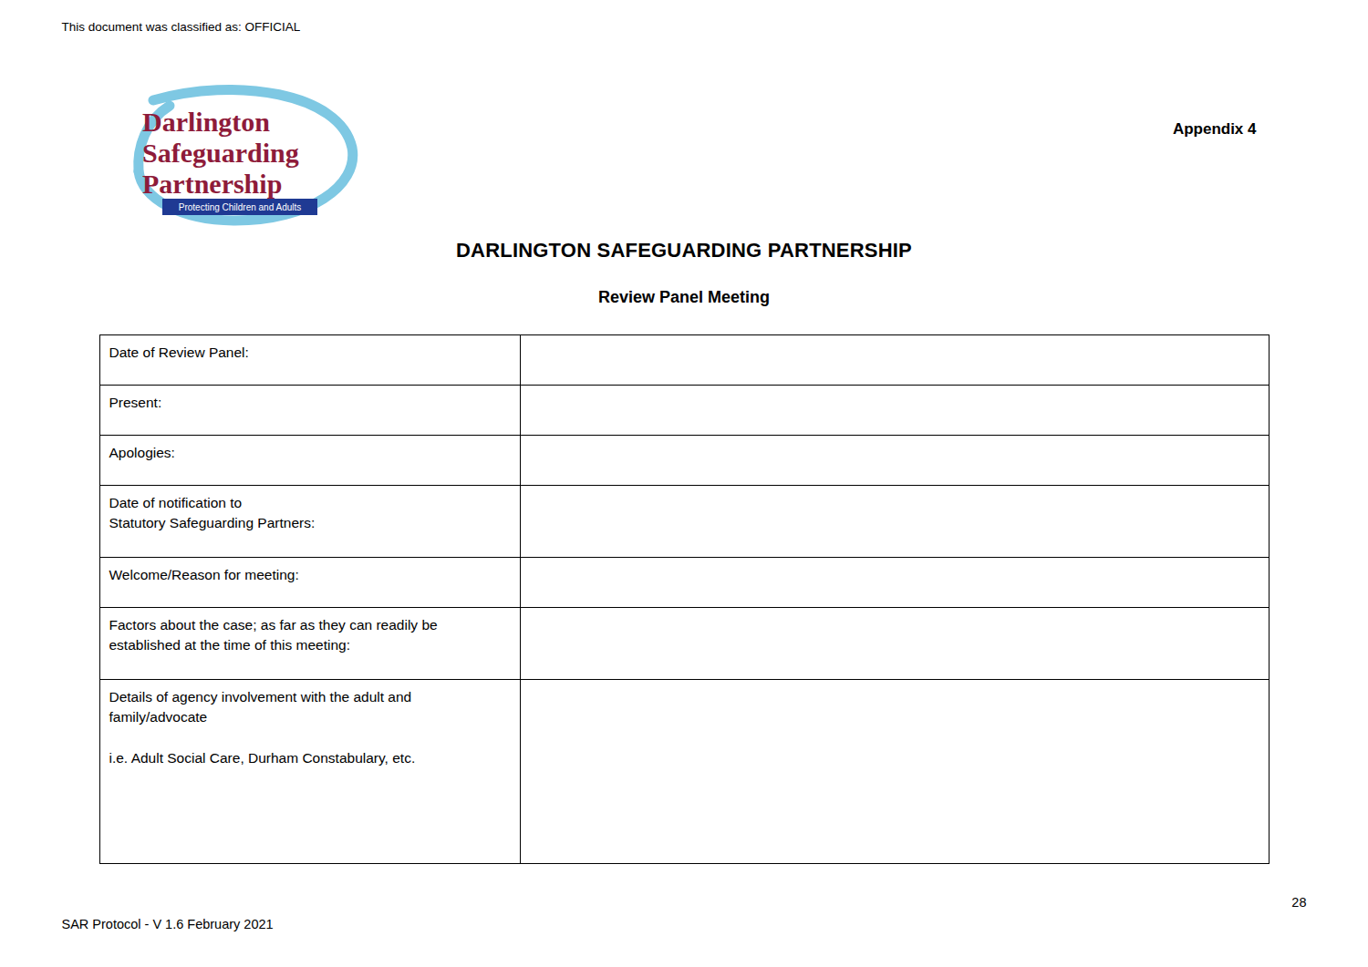This document was classified as: OFFICIAL
Darlington Safeguarding Partnership Protecting Children and Adults
Appendix 4
DARLINGTON SAFEGUARDING PARTNERSHIP
Review Panel Meeting
| Date of Review Panel: | |
| Present: | |
| Apologies: | |
| Date of notification to Statutory Safeguarding Partners: | |
| Welcome/Reason for meeting: | |
| Factors about the case; as far as they can readily be established at the time of this meeting: | |
| Details of agency involvement with the adult and family/advocate i.e. Adult Social Care, Durham Constabulary, etc. | |
28
SAR Protocol - V 1.6 February 2021